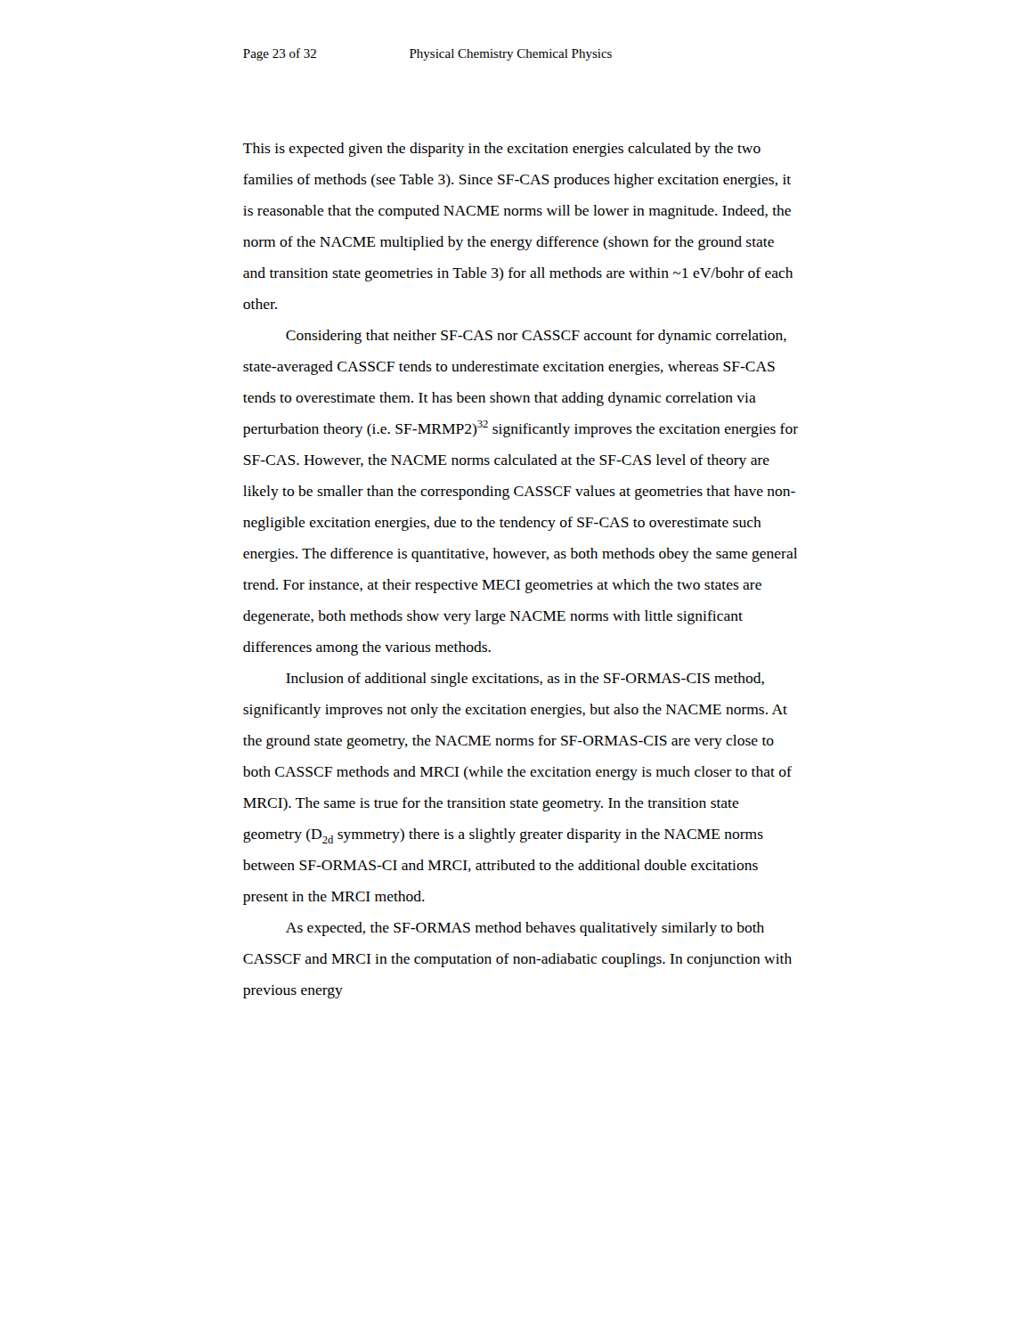Page 23 of 32 Physical Chemistry Chemical Physics
This is expected given the disparity in the excitation energies calculated by the two families of methods (see Table 3). Since SF-CAS produces higher excitation energies, it is reasonable that the computed NACME norms will be lower in magnitude. Indeed, the norm of the NACME multiplied by the energy difference (shown for the ground state and transition state geometries in Table 3) for all methods are within ~1 eV/bohr of each other.
Considering that neither SF-CAS nor CASSCF account for dynamic correlation, state-averaged CASSCF tends to underestimate excitation energies, whereas SF-CAS tends to overestimate them. It has been shown that adding dynamic correlation via perturbation theory (i.e. SF-MRMP2)32 significantly improves the excitation energies for SF-CAS. However, the NACME norms calculated at the SF-CAS level of theory are likely to be smaller than the corresponding CASSCF values at geometries that have non-negligible excitation energies, due to the tendency of SF-CAS to overestimate such energies. The difference is quantitative, however, as both methods obey the same general trend. For instance, at their respective MECI geometries at which the two states are degenerate, both methods show very large NACME norms with little significant differences among the various methods.
Inclusion of additional single excitations, as in the SF-ORMAS-CIS method, significantly improves not only the excitation energies, but also the NACME norms. At the ground state geometry, the NACME norms for SF-ORMAS-CIS are very close to both CASSCF methods and MRCI (while the excitation energy is much closer to that of MRCI). The same is true for the transition state geometry. In the transition state geometry (D2d symmetry) there is a slightly greater disparity in the NACME norms between SF-ORMAS-CI and MRCI, attributed to the additional double excitations present in the MRCI method.
As expected, the SF-ORMAS method behaves qualitatively similarly to both CASSCF and MRCI in the computation of non-adiabatic couplings. In conjunction with previous energy